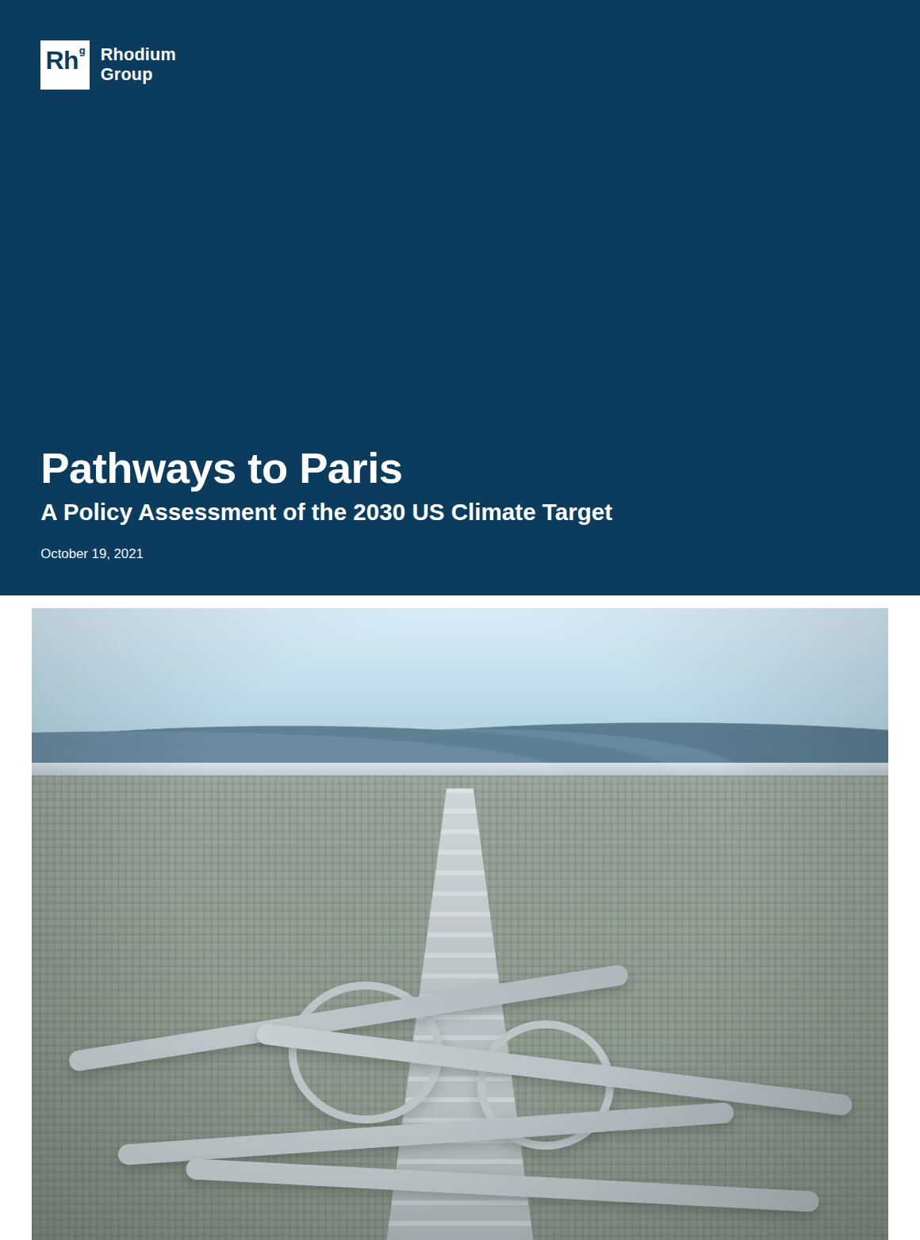Rh g
Rhodium
Group
Pathways to Paris
A Policy Assessment of the 2030 US Climate Target
October 19, 2021